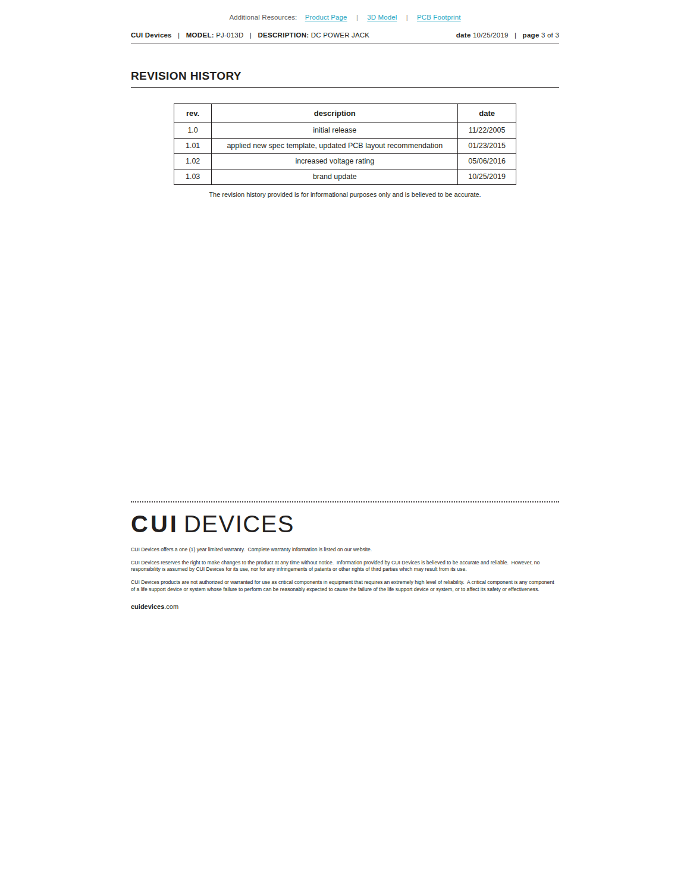Additional Resources: Product Page | 3D Model | PCB Footprint
CUI Devices | MODEL: PJ-013D | DESCRIPTION: DC POWER JACK
date 10/25/2019 | page 3 of 3
REVISION HISTORY
| rev. | description | date |
| --- | --- | --- |
| 1.0 | initial release | 11/22/2005 |
| 1.01 | applied new spec template, updated PCB layout recommendation | 01/23/2015 |
| 1.02 | increased voltage rating | 05/06/2016 |
| 1.03 | brand update | 10/25/2019 |
The revision history provided is for informational purposes only and is believed to be accurate.
CUI DEVICES
CUI Devices offers a one (1) year limited warranty. Complete warranty information is listed on our website.
CUI Devices reserves the right to make changes to the product at any time without notice. Information provided by CUI Devices is believed to be accurate and reliable. However, no responsibility is assumed by CUI Devices for its use, nor for any infringements of patents or other rights of third parties which may result from its use.
CUI Devices products are not authorized or warranted for use as critical components in equipment that requires an extremely high level of reliability. A critical component is any component of a life support device or system whose failure to perform can be reasonably expected to cause the failure of the life support device or system, or to affect its safety or effectiveness.
cuidevices.com